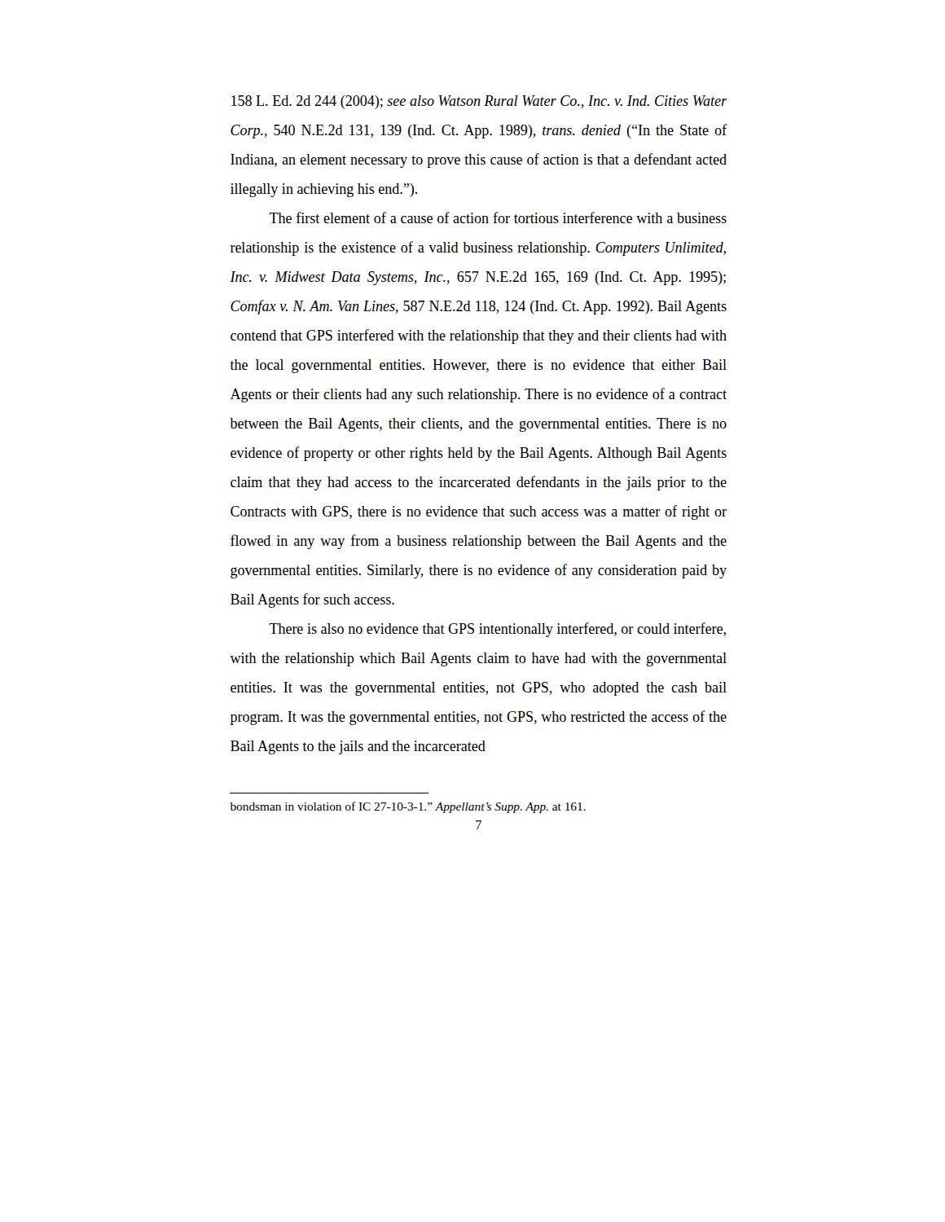158 L. Ed. 2d 244 (2004); see also Watson Rural Water Co., Inc. v. Ind. Cities Water Corp., 540 N.E.2d 131, 139 (Ind. Ct. App. 1989), trans. denied (“In the State of Indiana, an element necessary to prove this cause of action is that a defendant acted illegally in achieving his end.”).
The first element of a cause of action for tortious interference with a business relationship is the existence of a valid business relationship. Computers Unlimited, Inc. v. Midwest Data Systems, Inc., 657 N.E.2d 165, 169 (Ind. Ct. App. 1995); Comfax v. N. Am. Van Lines, 587 N.E.2d 118, 124 (Ind. Ct. App. 1992). Bail Agents contend that GPS interfered with the relationship that they and their clients had with the local governmental entities. However, there is no evidence that either Bail Agents or their clients had any such relationship. There is no evidence of a contract between the Bail Agents, their clients, and the governmental entities. There is no evidence of property or other rights held by the Bail Agents. Although Bail Agents claim that they had access to the incarcerated defendants in the jails prior to the Contracts with GPS, there is no evidence that such access was a matter of right or flowed in any way from a business relationship between the Bail Agents and the governmental entities. Similarly, there is no evidence of any consideration paid by Bail Agents for such access.
There is also no evidence that GPS intentionally interfered, or could interfere, with the relationship which Bail Agents claim to have had with the governmental entities. It was the governmental entities, not GPS, who adopted the cash bail program. It was the governmental entities, not GPS, who restricted the access of the Bail Agents to the jails and the incarcerated
bondsman in violation of IC 27-10-3-1.” Appellant’s Supp. App. at 161.
7